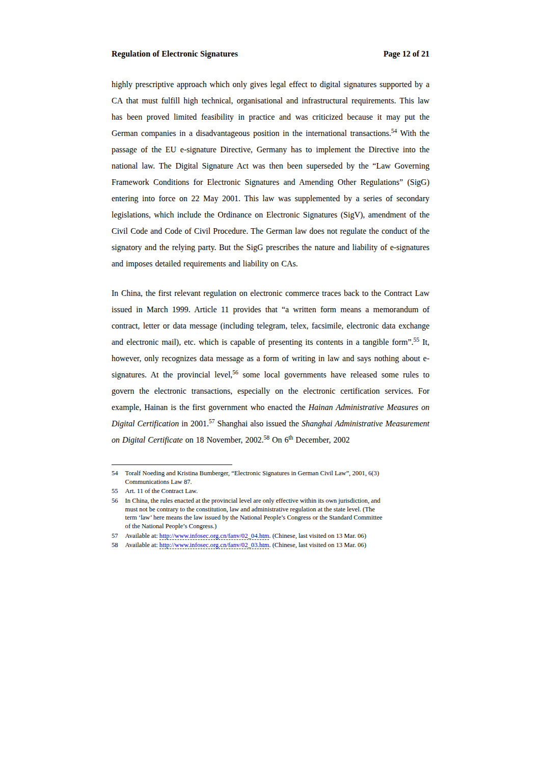Regulation of Electronic Signatures Page 12 of 21
highly prescriptive approach which only gives legal effect to digital signatures supported by a CA that must fulfill high technical, organisational and infrastructural requirements. This law has been proved limited feasibility in practice and was criticized because it may put the German companies in a disadvantageous position in the international transactions.54 With the passage of the EU e-signature Directive, Germany has to implement the Directive into the national law. The Digital Signature Act was then been superseded by the “Law Governing Framework Conditions for Electronic Signatures and Amending Other Regulations” (SigG) entering into force on 22 May 2001. This law was supplemented by a series of secondary legislations, which include the Ordinance on Electronic Signatures (SigV), amendment of the Civil Code and Code of Civil Procedure. The German law does not regulate the conduct of the signatory and the relying party. But the SigG prescribes the nature and liability of e-signatures and imposes detailed requirements and liability on CAs.
In China, the first relevant regulation on electronic commerce traces back to the Contract Law issued in March 1999. Article 11 provides that “a written form means a memorandum of contract, letter or data message (including telegram, telex, facsimile, electronic data exchange and electronic mail), etc. which is capable of presenting its contents in a tangible form”.55 It, however, only recognizes data message as a form of writing in law and says nothing about e-signatures. At the provincial level,56 some local governments have released some rules to govern the electronic transactions, especially on the electronic certification services. For example, Hainan is the first government who enacted the Hainan Administrative Measures on Digital Certification in 2001.57 Shanghai also issued the Shanghai Administrative Measurement on Digital Certificate on 18 November, 2002.58 On 6th December, 2002
Toralf Noeding and Kristina Bumberger, “Electronic Signatures in German Civil Law”, 2001, 6(3)
Communications Law 87.
Art. 11 of the Contract Law.
In China, the rules enacted at the provincial level are only effective within its own jurisdiction, and
must not be contrary to the constitution, law and administrative regulation at the state level. (The
term ‘law’ here means the law issued by the National People’s Congress or the Standard Committee
of the National People’s Congress.)
Available at: http://www.infosec.org.cn/fanv/02_04.htm. (Chinese, last visited on 13 Mar. 06)
Available at: http://www.infosec.org.cn/fanv/02_03.htm. (Chinese, last visited on 13 Mar. 06)